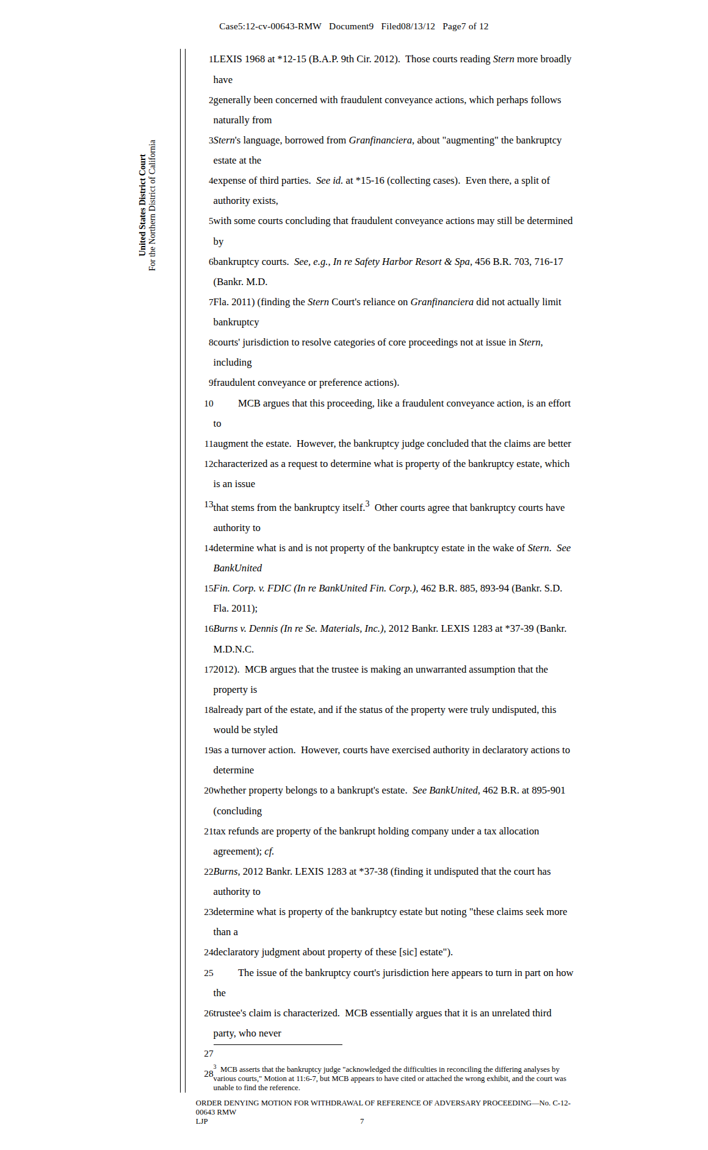Case5:12-cv-00643-RMW Document9 Filed08/13/12 Page7 of 12
United States District Court
For the Northern District of California
| 1 | LEXIS 1968 at *12-15 (B.A.P. 9th Cir. 2012). Those courts reading Stern more broadly have |
| 2 | generally been concerned with fraudulent conveyance actions, which perhaps follows naturally from |
| 3 | Stern 's language, borrowed from Granfinanciera , about "augmenting" the bankruptcy estate at the |
| 4 | expense of third parties. See id. at *15-16 (collecting cases). Even there, a split of authority exists, |
| 5 | with some courts concluding that fraudulent conveyance actions may still be determined by |
| 6 | bankruptcy courts. See, e.g. , In re Safety Harbor Resort & Spa , 456 B.R. 703, 716-17 (Bankr. M.D. |
| 7 | Fla. 2011) (finding the Stern Court's reliance on Granfinanciera did not actually limit bankruptcy |
| 8 | courts' jurisdiction to resolve categories of core proceedings not at issue in Stern , including |
| 9 | fraudulent conveyance or preference actions). |
| 10 | MCB argues that this proceeding, like a fraudulent conveyance action, is an effort to |
| 11 | augment the estate. However, the bankruptcy judge concluded that the claims are better |
| 12 | characterized as a request to determine what is property of the bankruptcy estate, which is an issue |
| 13 | that stems from the bankruptcy itself. 3 Other courts agree that bankruptcy courts have authority to |
| 14 | determine what is and is not property of the bankruptcy estate in the wake of Stern . See BankUnited |
| 15 | Fin. Corp. v. FDIC (In re BankUnited Fin. Corp.) , 462 B.R. 885, 893-94 (Bankr. S.D. Fla. 2011); |
| 16 | Burns v. Dennis (In re Se. Materials, Inc.) , 2012 Bankr. LEXIS 1283 at *37-39 (Bankr. M.D.N.C. |
| 17 | 2012). MCB argues that the trustee is making an unwarranted assumption that the property is |
| 18 | already part of the estate, and if the status of the property were truly undisputed, this would be styled |
| 19 | as a turnover action. However, courts have exercised authority in declaratory actions to determine |
| 20 | whether property belongs to a bankrupt's estate. See BankUnited , 462 B.R. at 895-901 (concluding |
| 21 | tax refunds are property of the bankrupt holding company under a tax allocation agreement); cf. |
| 22 | Burns , 2012 Bankr. LEXIS 1283 at *37-38 (finding it undisputed that the court has authority to |
| 23 | determine what is property of the bankruptcy estate but noting "these claims seek more than a |
| 24 | declaratory judgment about property of these [sic] estate"). |
| 25 | The issue of the bankruptcy court's jurisdiction here appears to turn in part on how the |
| 26 | trustee's claim is characterized. MCB essentially argues that it is an unrelated third party, who never |
| 27 | |
| 28 | 3 MCB asserts that the bankruptcy judge "acknowledged the difficulties in reconciling the differing analyses by various courts," Motion at 11:6-7, but MCB appears to have cited or attached the wrong exhibit, and the court was unable to find the reference. |
ORDER DENYING MOTION FOR WITHDRAWAL OF REFERENCE OF ADVERSARY PROCEEDING—No. C-12-00643 RMW
LJP7